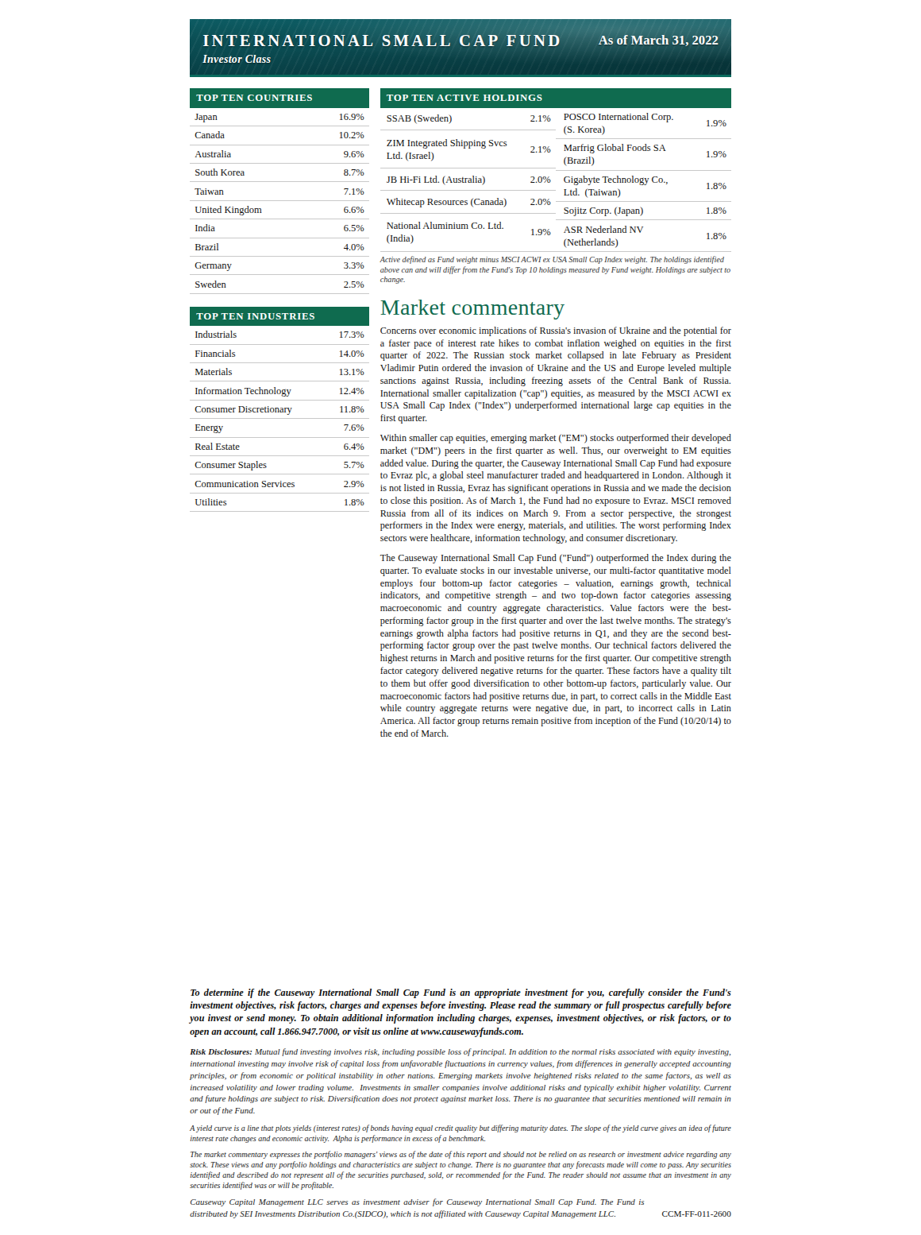International Small Cap Fund
Investor Class
As of March 31, 2022
Top Ten Countries
| Japan | 16.9% |
| Canada | 10.2% |
| Australia | 9.6% |
| South Korea | 8.7% |
| Taiwan | 7.1% |
| United Kingdom | 6.6% |
| India | 6.5% |
| Brazil | 4.0% |
| Germany | 3.3% |
| Sweden | 2.5% |
Top Ten Industries
| Industrials | 17.3% |
| Financials | 14.0% |
| Materials | 13.1% |
| Information Technology | 12.4% |
| Consumer Discretionary | 11.8% |
| Energy | 7.6% |
| Real Estate | 6.4% |
| Consumer Staples | 5.7% |
| Communication Services | 2.9% |
| Utilities | 1.8% |
Top Ten Active Holdings
| SSAB (Sweden) | 2.1% |
| ZIM Integrated Shipping Svcs Ltd. (Israel) | 2.1% |
| JB Hi-Fi Ltd. (Australia) | 2.0% |
| Whitecap Resources (Canada) | 2.0% |
| National Aluminium Co. Ltd. (India) | 1.9% |
| POSCO International Corp. (S. Korea) | 1.9% |
| Marfrig Global Foods SA (Brazil) | 1.9% |
| Gigabyte Technology Co., Ltd. (Taiwan) | 1.8% |
| Sojitz Corp. (Japan) | 1.8% |
| ASR Nederland NV (Netherlands) | 1.8% |
Active defined as Fund weight minus MSCI ACWI ex USA Small Cap Index weight. The holdings identified above can and will differ from the Fund's Top 10 holdings measured by Fund weight. Holdings are subject to change.
Market commentary
Concerns over economic implications of Russia's invasion of Ukraine and the potential for a faster pace of interest rate hikes to combat inflation weighed on equities in the first quarter of 2022. The Russian stock market collapsed in late February as President Vladimir Putin ordered the invasion of Ukraine and the US and Europe leveled multiple sanctions against Russia, including freezing assets of the Central Bank of Russia. International smaller capitalization ("cap") equities, as measured by the MSCI ACWI ex USA Small Cap Index ("Index") underperformed international large cap equities in the first quarter.
Within smaller cap equities, emerging market ("EM") stocks outperformed their developed market ("DM") peers in the first quarter as well. Thus, our overweight to EM equities added value. During the quarter, the Causeway International Small Cap Fund had exposure to Evraz plc, a global steel manufacturer traded and headquartered in London. Although it is not listed in Russia, Evraz has significant operations in Russia and we made the decision to close this position. As of March 1, the Fund had no exposure to Evraz. MSCI removed Russia from all of its indices on March 9. From a sector perspective, the strongest performers in the Index were energy, materials, and utilities. The worst performing Index sectors were healthcare, information technology, and consumer discretionary.
The Causeway International Small Cap Fund ("Fund") outperformed the Index during the quarter. To evaluate stocks in our investable universe, our multi-factor quantitative model employs four bottom-up factor categories – valuation, earnings growth, technical indicators, and competitive strength – and two top-down factor categories assessing macroeconomic and country aggregate characteristics. Value factors were the best-performing factor group in the first quarter and over the last twelve months. The strategy's earnings growth alpha factors had positive returns in Q1, and they are the second best-performing factor group over the past twelve months. Our technical factors delivered the highest returns in March and positive returns for the first quarter. Our competitive strength factor category delivered negative returns for the quarter. These factors have a quality tilt to them but offer good diversification to other bottom-up factors, particularly value. Our macroeconomic factors had positive returns due, in part, to correct calls in the Middle East while country aggregate returns were negative due, in part, to incorrect calls in Latin America. All factor group returns remain positive from inception of the Fund (10/20/14) to the end of March.
To determine if the Causeway International Small Cap Fund is an appropriate investment for you, carefully consider the Fund's investment objectives, risk factors, charges and expenses before investing. Please read the summary or full prospectus carefully before you invest or send money. To obtain additional information including charges, expenses, investment objectives, or risk factors, or to open an account, call 1.866.947.7000, or visit us online at www.causewayfunds.com.
Risk Disclosures: Mutual fund investing involves risk, including possible loss of principal. In addition to the normal risks associated with equity investing, international investing may involve risk of capital loss from unfavorable fluctuations in currency values, from differences in generally accepted accounting principles, or from economic or political instability in other nations. Emerging markets involve heightened risks related to the same factors, as well as increased volatility and lower trading volume. Investments in smaller companies involve additional risks and typically exhibit higher volatility. Current and future holdings are subject to risk. Diversification does not protect against market loss. There is no guarantee that securities mentioned will remain in or out of the Fund.
A yield curve is a line that plots yields (interest rates) of bonds having equal credit quality but differing maturity dates. The slope of the yield curve gives an idea of future interest rate changes and economic activity. Alpha is performance in excess of a benchmark.
The market commentary expresses the portfolio managers' views as of the date of this report and should not be relied on as research or investment advice regarding any stock. These views and any portfolio holdings and characteristics are subject to change. There is no guarantee that any forecasts made will come to pass. Any securities identified and described do not represent all of the securities purchased, sold, or recommended for the Fund. The reader should not assume that an investment in any securities identified was or will be profitable.
Causeway Capital Management LLC serves as investment adviser for Causeway International Small Cap Fund. The Fund is distributed by SEI Investments Distribution Co.(SIDCO), which is not affiliated with Causeway Capital Management LLC.
CCM-FF-011-2600